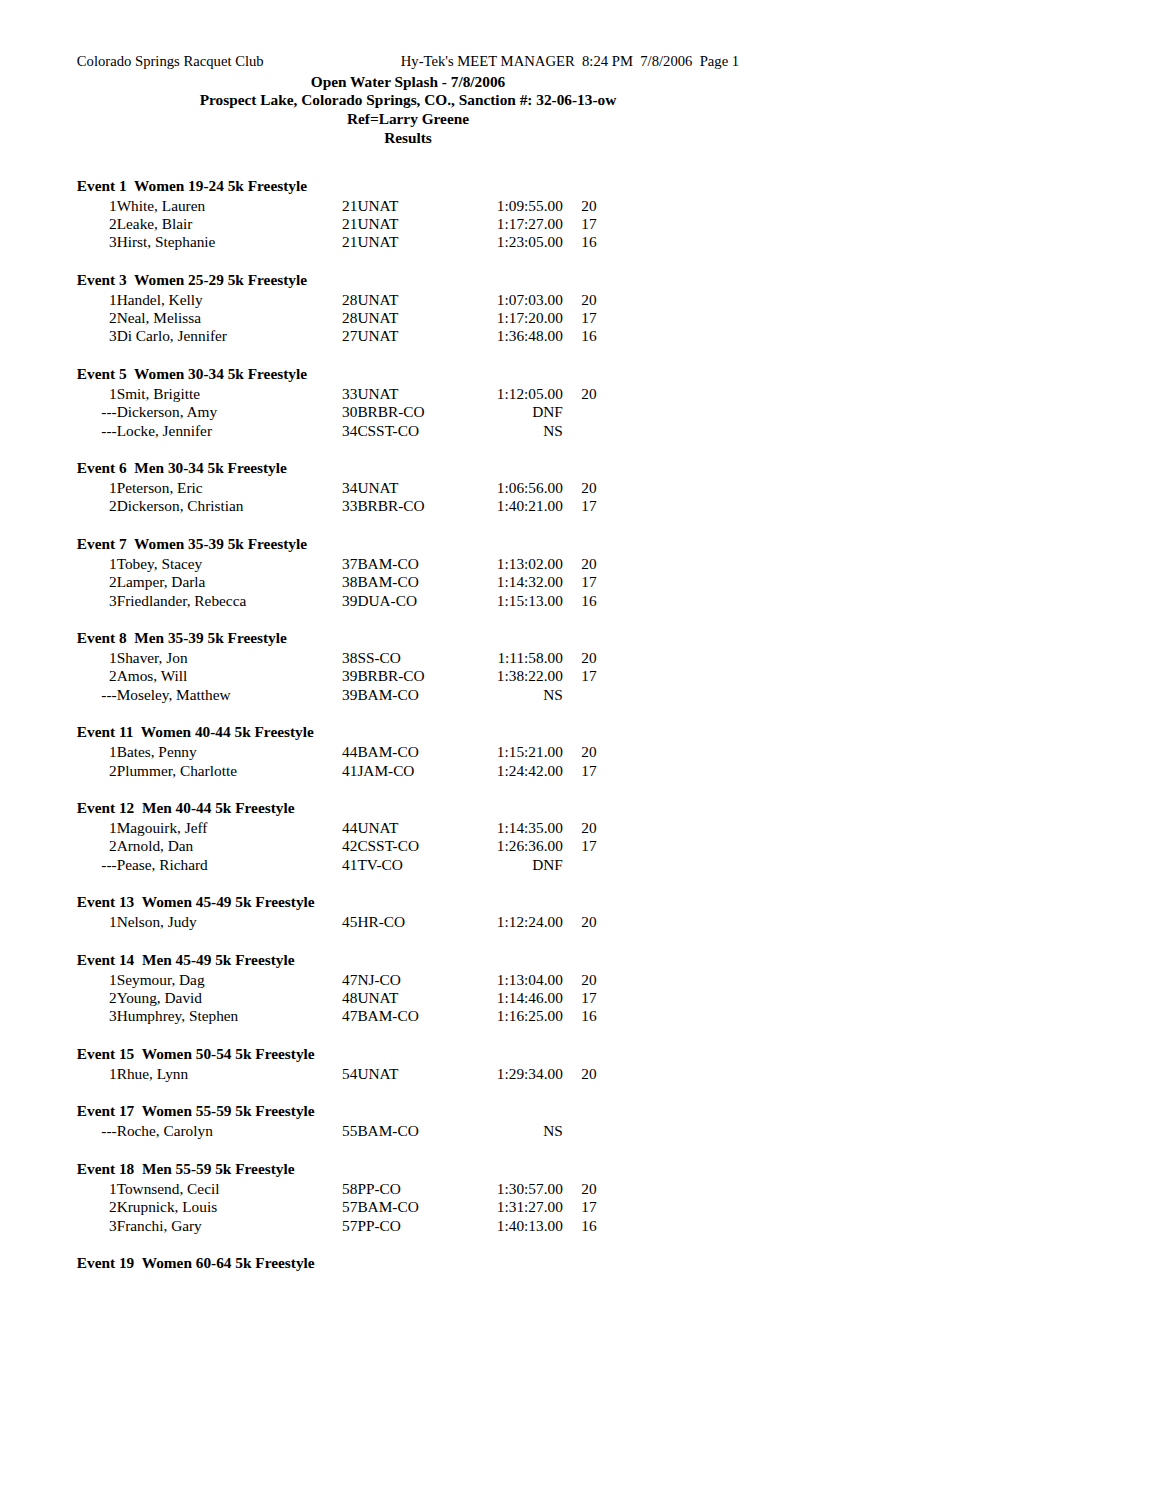Colorado Springs Racquet Club Hy-Tek's MEET MANAGER 8:24 PM 7/8/2006 Page 1
Open Water Splash - 7/8/2006
Prospect Lake, Colorado Springs, CO., Sanction #: 32-06-13-ow
Ref=Larry Greene
Results
Event 1 Women 19-24 5k Freestyle
| 1 | White, Lauren | 21 | UNAT | 1:09:55.00 | 20 |
| 2 | Leake, Blair | 21 | UNAT | 1:17:27.00 | 17 |
| 3 | Hirst, Stephanie | 21 | UNAT | 1:23:05.00 | 16 |
Event 3 Women 25-29 5k Freestyle
| 1 | Handel, Kelly | 28 | UNAT | 1:07:03.00 | 20 |
| 2 | Neal, Melissa | 28 | UNAT | 1:17:20.00 | 17 |
| 3 | Di Carlo, Jennifer | 27 | UNAT | 1:36:48.00 | 16 |
Event 5 Women 30-34 5k Freestyle
| 1 | Smit, Brigitte | 33 | UNAT | 1:12:05.00 | 20 |
| --- | Dickerson, Amy | 30 | BRBR-CO | DNF | |
| --- | Locke, Jennifer | 34 | CSST-CO | NS | |
Event 6 Men 30-34 5k Freestyle
| 1 | Peterson, Eric | 34 | UNAT | 1:06:56.00 | 20 |
| 2 | Dickerson, Christian | 33 | BRBR-CO | 1:40:21.00 | 17 |
Event 7 Women 35-39 5k Freestyle
| 1 | Tobey, Stacey | 37 | BAM-CO | 1:13:02.00 | 20 |
| 2 | Lamper, Darla | 38 | BAM-CO | 1:14:32.00 | 17 |
| 3 | Friedlander, Rebecca | 39 | DUA-CO | 1:15:13.00 | 16 |
Event 8 Men 35-39 5k Freestyle
| 1 | Shaver, Jon | 38 | SS-CO | 1:11:58.00 | 20 |
| 2 | Amos, Will | 39 | BRBR-CO | 1:38:22.00 | 17 |
| --- | Moseley, Matthew | 39 | BAM-CO | NS | |
Event 11 Women 40-44 5k Freestyle
| 1 | Bates, Penny | 44 | BAM-CO | 1:15:21.00 | 20 |
| 2 | Plummer, Charlotte | 41 | JAM-CO | 1:24:42.00 | 17 |
Event 12 Men 40-44 5k Freestyle
| 1 | Magouirk, Jeff | 44 | UNAT | 1:14:35.00 | 20 |
| 2 | Arnold, Dan | 42 | CSST-CO | 1:26:36.00 | 17 |
| --- | Pease, Richard | 41 | TV-CO | DNF | |
Event 13 Women 45-49 5k Freestyle
| 1 | Nelson, Judy | 45 | HR-CO | 1:12:24.00 | 20 |
Event 14 Men 45-49 5k Freestyle
| 1 | Seymour, Dag | 47 | NJ-CO | 1:13:04.00 | 20 |
| 2 | Young, David | 48 | UNAT | 1:14:46.00 | 17 |
| 3 | Humphrey, Stephen | 47 | BAM-CO | 1:16:25.00 | 16 |
Event 15 Women 50-54 5k Freestyle
| 1 | Rhue, Lynn | 54 | UNAT | 1:29:34.00 | 20 |
Event 17 Women 55-59 5k Freestyle
| --- | Roche, Carolyn | 55 | BAM-CO | NS | |
Event 18 Men 55-59 5k Freestyle
| 1 | Townsend, Cecil | 58 | PP-CO | 1:30:57.00 | 20 |
| 2 | Krupnick, Louis | 57 | BAM-CO | 1:31:27.00 | 17 |
| 3 | Franchi, Gary | 57 | PP-CO | 1:40:13.00 | 16 |
Event 19 Women 60-64 5k Freestyle